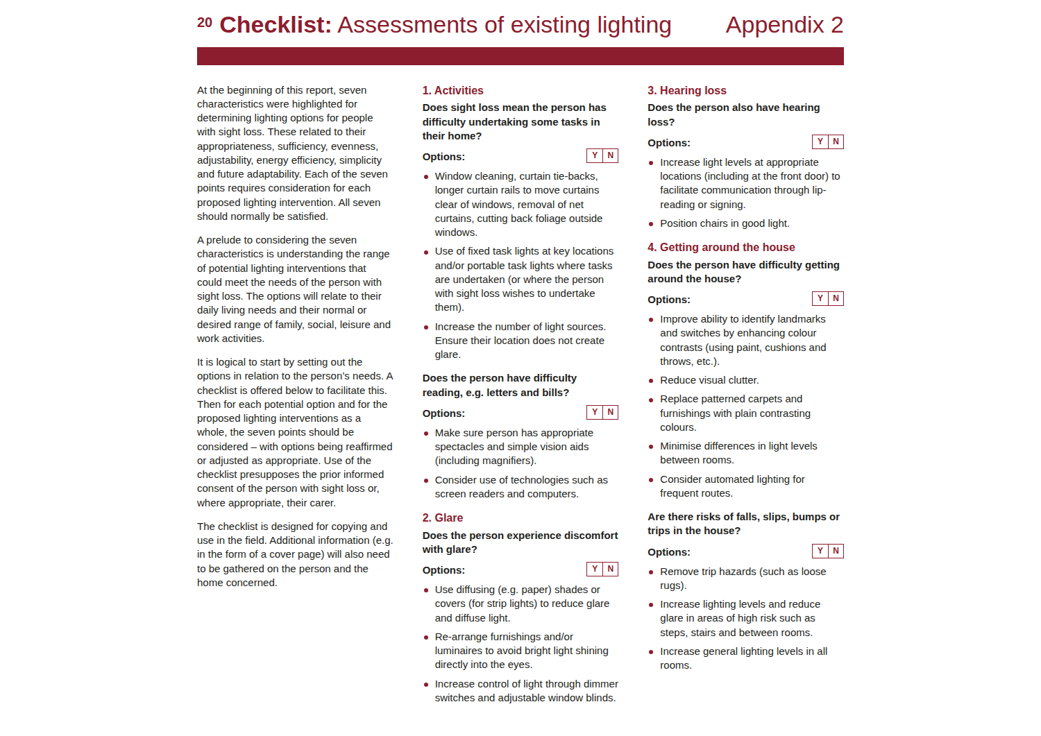20
Checklist: Assessments of existing lighting
Appendix 2
At the beginning of this report, seven characteristics were highlighted for determining lighting options for people with sight loss. These related to their appropriateness, sufficiency, evenness, adjustability, energy efficiency, simplicity and future adaptability. Each of the seven points requires consideration for each proposed lighting intervention. All seven should normally be satisfied.
A prelude to considering the seven characteristics is understanding the range of potential lighting interventions that could meet the needs of the person with sight loss. The options will relate to their daily living needs and their normal or desired range of family, social, leisure and work activities.
It is logical to start by setting out the options in relation to the person’s needs. A checklist is offered below to facilitate this. Then for each potential option and for the proposed lighting interventions as a whole, the seven points should be considered – with options being reaffirmed or adjusted as appropriate. Use of the checklist presupposes the prior informed consent of the person with sight loss or, where appropriate, their carer.
The checklist is designed for copying and use in the field. Additional information (e.g. in the form of a cover page) will also need to be gathered on the person and the home concerned.
1. Activities
Does sight loss mean the person has difficulty undertaking some tasks in their home?
Options: YN
Window cleaning, curtain tie-backs, longer curtain rails to move curtains clear of windows, removal of net curtains, cutting back foliage outside windows.
Use of fixed task lights at key locations and/or portable task lights where tasks are undertaken (or where the person with sight loss wishes to undertake them).
Increase the number of light sources. Ensure their location does not create glare.
Does the person have difficulty reading, e.g. letters and bills?
Options: YN
Make sure person has appropriate spectacles and simple vision aids (including magnifiers).
Consider use of technologies such as screen readers and computers.
2. Glare
Does the person experience discomfort with glare?
Options: YN
Use diffusing (e.g. paper) shades or covers (for strip lights) to reduce glare and diffuse light.
Re-arrange furnishings and/or luminaires to avoid bright light shining directly into the eyes.
Increase control of light through dimmer switches and adjustable window blinds.
3. Hearing loss
Does the person also have hearing loss?
Options: YN
Increase light levels at appropriate locations (including at the front door) to facilitate communication through lip-reading or signing.
Position chairs in good light.
4. Getting around the house
Does the person have difficulty getting around the house?
Options: YN
Improve ability to identify landmarks and switches by enhancing colour contrasts (using paint, cushions and throws, etc.).
Reduce visual clutter.
Replace patterned carpets and furnishings with plain contrasting colours.
Minimise differences in light levels between rooms.
Consider automated lighting for frequent routes.
Are there risks of falls, slips, bumps or trips in the house?
Options: YN
Remove trip hazards (such as loose rugs).
Increase lighting levels and reduce glare in areas of high risk such as steps, stairs and between rooms.
Increase general lighting levels in all rooms.